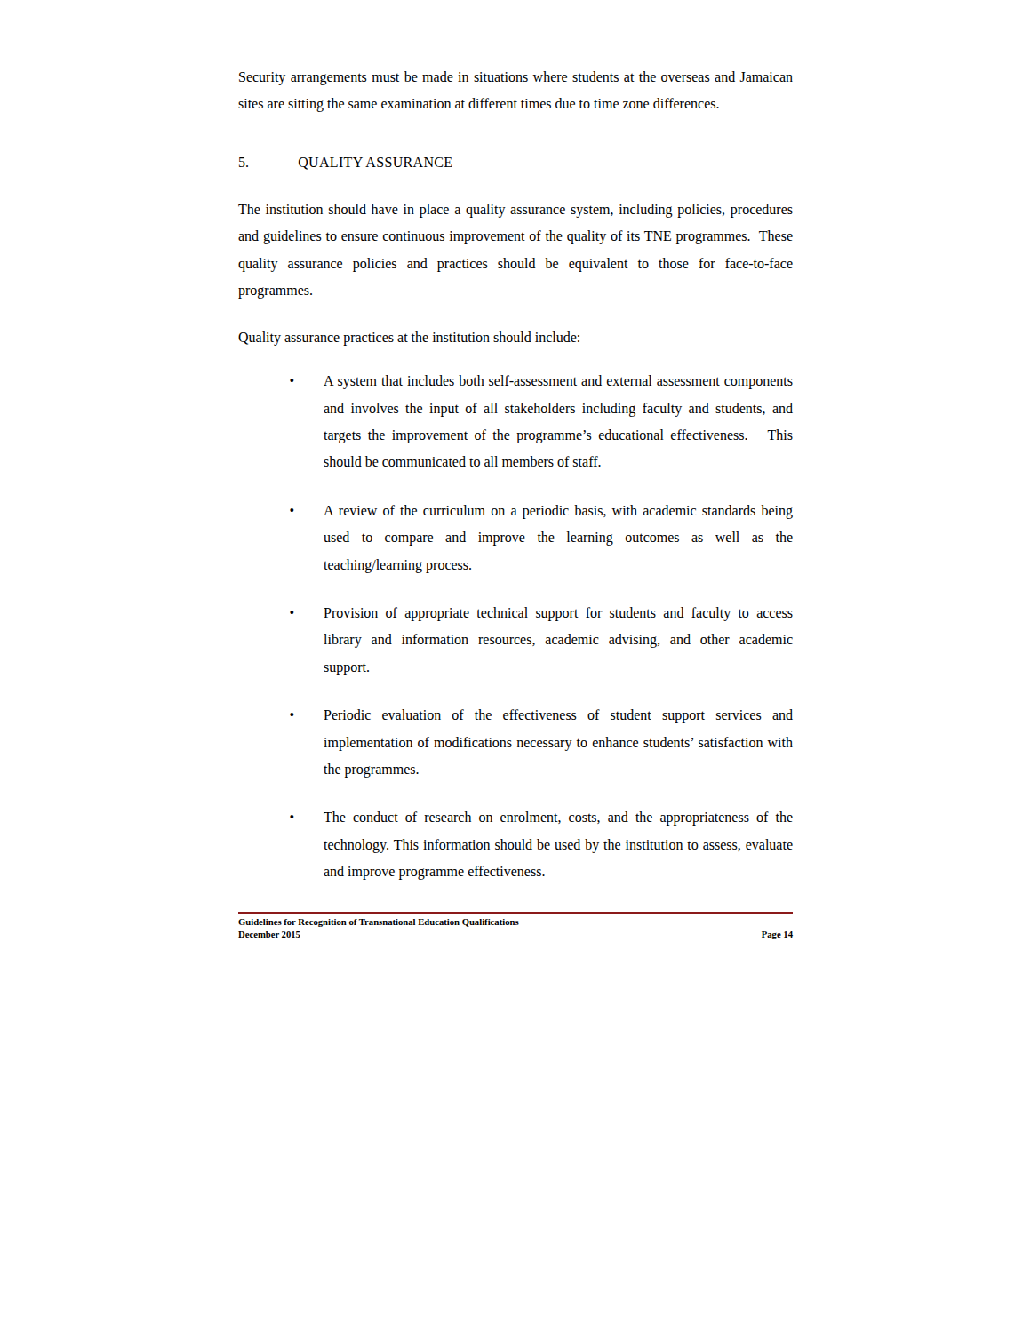Security arrangements must be made in situations where students at the overseas and Jamaican sites are sitting the same examination at different times due to time zone differences.
5. QUALITY ASSURANCE
The institution should have in place a quality assurance system, including policies, procedures and guidelines to ensure continuous improvement of the quality of its TNE programmes. These quality assurance policies and practices should be equivalent to those for face-to-face programmes.
Quality assurance practices at the institution should include:
A system that includes both self-assessment and external assessment components and involves the input of all stakeholders including faculty and students, and targets the improvement of the programme’s educational effectiveness. This should be communicated to all members of staff.
A review of the curriculum on a periodic basis, with academic standards being used to compare and improve the learning outcomes as well as the teaching/learning process.
Provision of appropriate technical support for students and faculty to access library and information resources, academic advising, and other academic support.
Periodic evaluation of the effectiveness of student support services and implementation of modifications necessary to enhance students’ satisfaction with the programmes.
The conduct of research on enrolment, costs, and the appropriateness of the technology. This information should be used by the institution to assess, evaluate and improve programme effectiveness.
Guidelines for Recognition of Transnational Education Qualifications
December 2015 Page 14